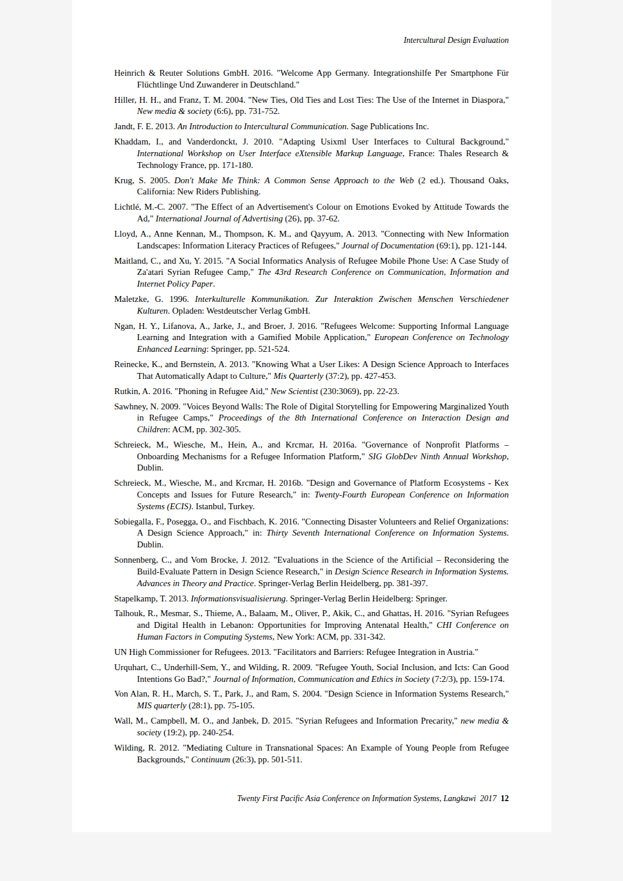Intercultural Design Evaluation
Heinrich & Reuter Solutions GmbH. 2016. "Welcome App Germany. Integrationshilfe Per Smartphone Für Flüchtlinge Und Zuwanderer in Deutschland."
Hiller, H. H., and Franz, T. M. 2004. "New Ties, Old Ties and Lost Ties: The Use of the Internet in Diaspora," New media & society (6:6), pp. 731-752.
Jandt, F. E. 2013. An Introduction to Intercultural Communication. Sage Publications Inc.
Khaddam, I., and Vanderdonckt, J. 2010. "Adapting Usixml User Interfaces to Cultural Background," International Workshop on User Interface eXtensible Markup Language, France: Thales Research & Technology France, pp. 171-180.
Krug, S. 2005. Don't Make Me Think: A Common Sense Approach to the Web (2 ed.). Thousand Oaks, California: New Riders Publishing.
Lichtlé, M.-C. 2007. "The Effect of an Advertisement's Colour on Emotions Evoked by Attitude Towards the Ad," International Journal of Advertising (26), pp. 37-62.
Lloyd, A., Anne Kennan, M., Thompson, K. M., and Qayyum, A. 2013. "Connecting with New Information Landscapes: Information Literacy Practices of Refugees," Journal of Documentation (69:1), pp. 121-144.
Maitland, C., and Xu, Y. 2015. "A Social Informatics Analysis of Refugee Mobile Phone Use: A Case Study of Za'atari Syrian Refugee Camp," The 43rd Research Conference on Communication, Information and Internet Policy Paper.
Maletzke, G. 1996. Interkulturelle Kommunikation. Zur Interaktion Zwischen Menschen Verschiedener Kulturen. Opladen: Westdeutscher Verlag GmbH.
Ngan, H. Y., Lifanova, A., Jarke, J., and Broer, J. 2016. "Refugees Welcome: Supporting Informal Language Learning and Integration with a Gamified Mobile Application," European Conference on Technology Enhanced Learning: Springer, pp. 521-524.
Reinecke, K., and Bernstein, A. 2013. "Knowing What a User Likes: A Design Science Approach to Interfaces That Automatically Adapt to Culture," Mis Quarterly (37:2), pp. 427-453.
Rutkin, A. 2016. "Phoning in Refugee Aid," New Scientist (230:3069), pp. 22-23.
Sawhney, N. 2009. "Voices Beyond Walls: The Role of Digital Storytelling for Empowering Marginalized Youth in Refugee Camps," Proceedings of the 8th International Conference on Interaction Design and Children: ACM, pp. 302-305.
Schreieck, M., Wiesche, M., Hein, A., and Krcmar, H. 2016a. "Governance of Nonprofit Platforms – Onboarding Mechanisms for a Refugee Information Platform," SIG GlobDev Ninth Annual Workshop, Dublin.
Schreieck, M., Wiesche, M., and Krcmar, H. 2016b. "Design and Governance of Platform Ecosystems - Kex Concepts and Issues for Future Research," in: Twenty-Fourth European Conference on Information Systems (ECIS). Istanbul, Turkey.
Sobiegalla, F., Posegga, O., and Fischbach, K. 2016. "Connecting Disaster Volunteers and Relief Organizations: A Design Science Approach," in: Thirty Seventh International Conference on Information Systems. Dublin.
Sonnenberg, C., and Vom Brocke, J. 2012. "Evaluations in the Science of the Artificial – Reconsidering the Build-Evaluate Pattern in Design Science Research," in Design Science Research in Information Systems. Advances in Theory and Practice. Springer-Verlag Berlin Heidelberg, pp. 381-397.
Stapelkamp, T. 2013. Informationsvisualisierung. Springer-Verlag Berlin Heidelberg: Springer.
Talhouk, R., Mesmar, S., Thieme, A., Balaam, M., Oliver, P., Akik, C., and Ghattas, H. 2016. "Syrian Refugees and Digital Health in Lebanon: Opportunities for Improving Antenatal Health," CHI Conference on Human Factors in Computing Systems, New York: ACM, pp. 331-342.
UN High Commissioner for Refugees. 2013. "Facilitators and Barriers: Refugee Integration in Austria."
Urquhart, C., Underhill-Sem, Y., and Wilding, R. 2009. "Refugee Youth, Social Inclusion, and Icts: Can Good Intentions Go Bad?," Journal of Information, Communication and Ethics in Society (7:2/3), pp. 159-174.
Von Alan, R. H., March, S. T., Park, J., and Ram, S. 2004. "Design Science in Information Systems Research," MIS quarterly (28:1), pp. 75-105.
Wall, M., Campbell, M. O., and Janbek, D. 2015. "Syrian Refugees and Information Precarity," new media & society (19:2), pp. 240-254.
Wilding, R. 2012. "Mediating Culture in Transnational Spaces: An Example of Young People from Refugee Backgrounds," Continuum (26:3), pp. 501-511.
Twenty First Pacific Asia Conference on Information Systems, Langkawi 2017 12